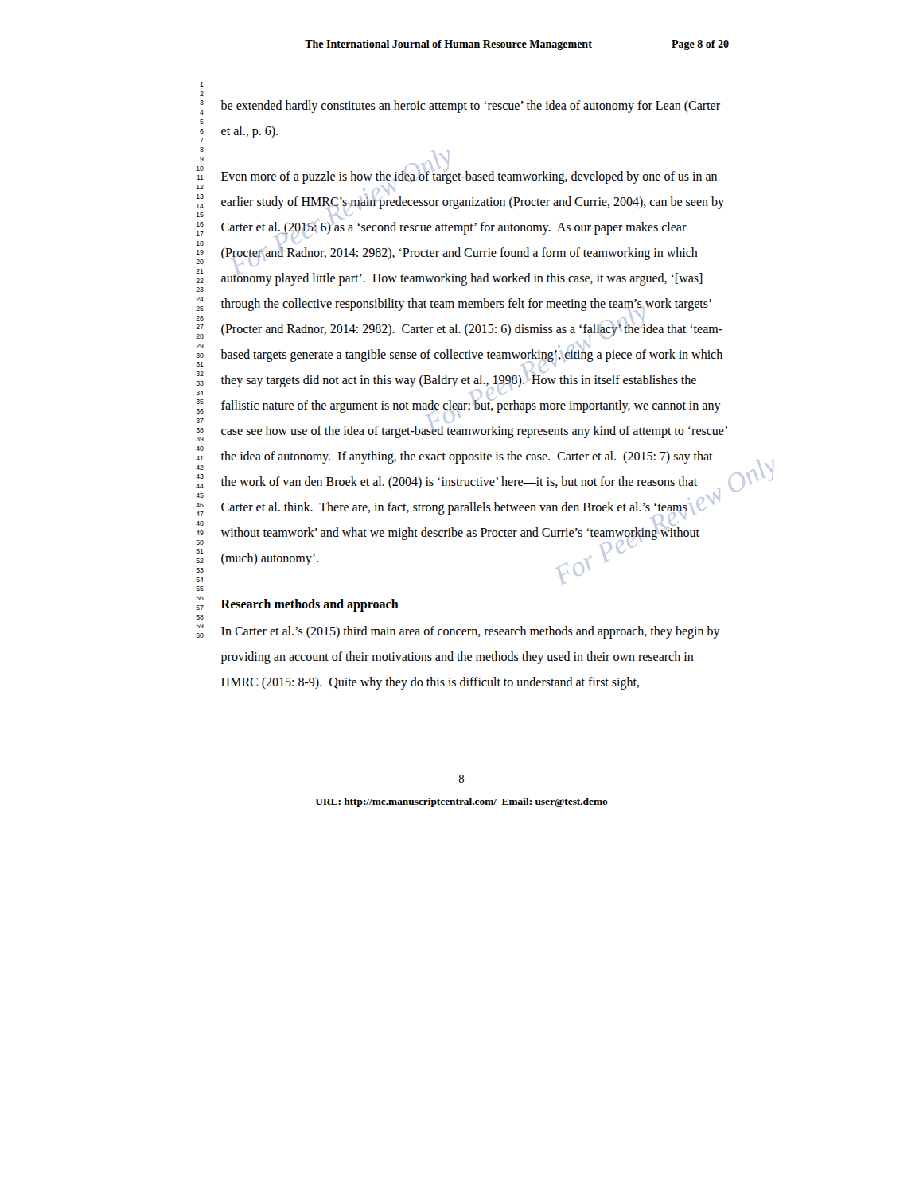The International Journal of Human Resource Management Page 8 of 20
12345678910 11121314151617181920 21222324252627282930 31323334353637383940 41424344454647484950 51525354555657585960
For Peer Review Only
For Peer Review Only
For Peer Review Only
be extended hardly constitutes an heroic attempt to ‘rescue’ the idea of autonomy for Lean (Carter et al., p. 6).
Even more of a puzzle is how the idea of target-based teamworking, developed by one of us in an earlier study of HMRC’s main predecessor organization (Procter and Currie, 2004), can be seen by Carter et al. (2015: 6) as a ‘second rescue attempt’ for autonomy. As our paper makes clear (Procter and Radnor, 2014: 2982), ‘Procter and Currie found a form of teamworking in which autonomy played little part’. How teamworking had worked in this case, it was argued, ‘[was] through the collective responsibility that team members felt for meeting the team’s work targets’ (Procter and Radnor, 2014: 2982). Carter et al. (2015: 6) dismiss as a ‘fallacy’ the idea that ‘team-based targets generate a tangible sense of collective teamworking’, citing a piece of work in which they say targets did not act in this way (Baldry et al., 1998). How this in itself establishes the fallistic nature of the argument is not made clear; but, perhaps more importantly, we cannot in any case see how use of the idea of target-based teamworking represents any kind of attempt to ‘rescue’ the idea of autonomy. If anything, the exact opposite is the case. Carter et al. (2015: 7) say that the work of van den Broek et al. (2004) is ‘instructive’ here—it is, but not for the reasons that Carter et al. think. There are, in fact, strong parallels between van den Broek et al.’s ‘teams without teamwork’ and what we might describe as Procter and Currie’s ‘teamworking without (much) autonomy’.
Research methods and approach
In Carter et al.’s (2015) third main area of concern, research methods and approach, they begin by providing an account of their motivations and the methods they used in their own research in HMRC (2015: 8-9). Quite why they do this is difficult to understand at first sight,
8
URL: http://mc.manuscriptcentral.com/ Email: user@test.demo